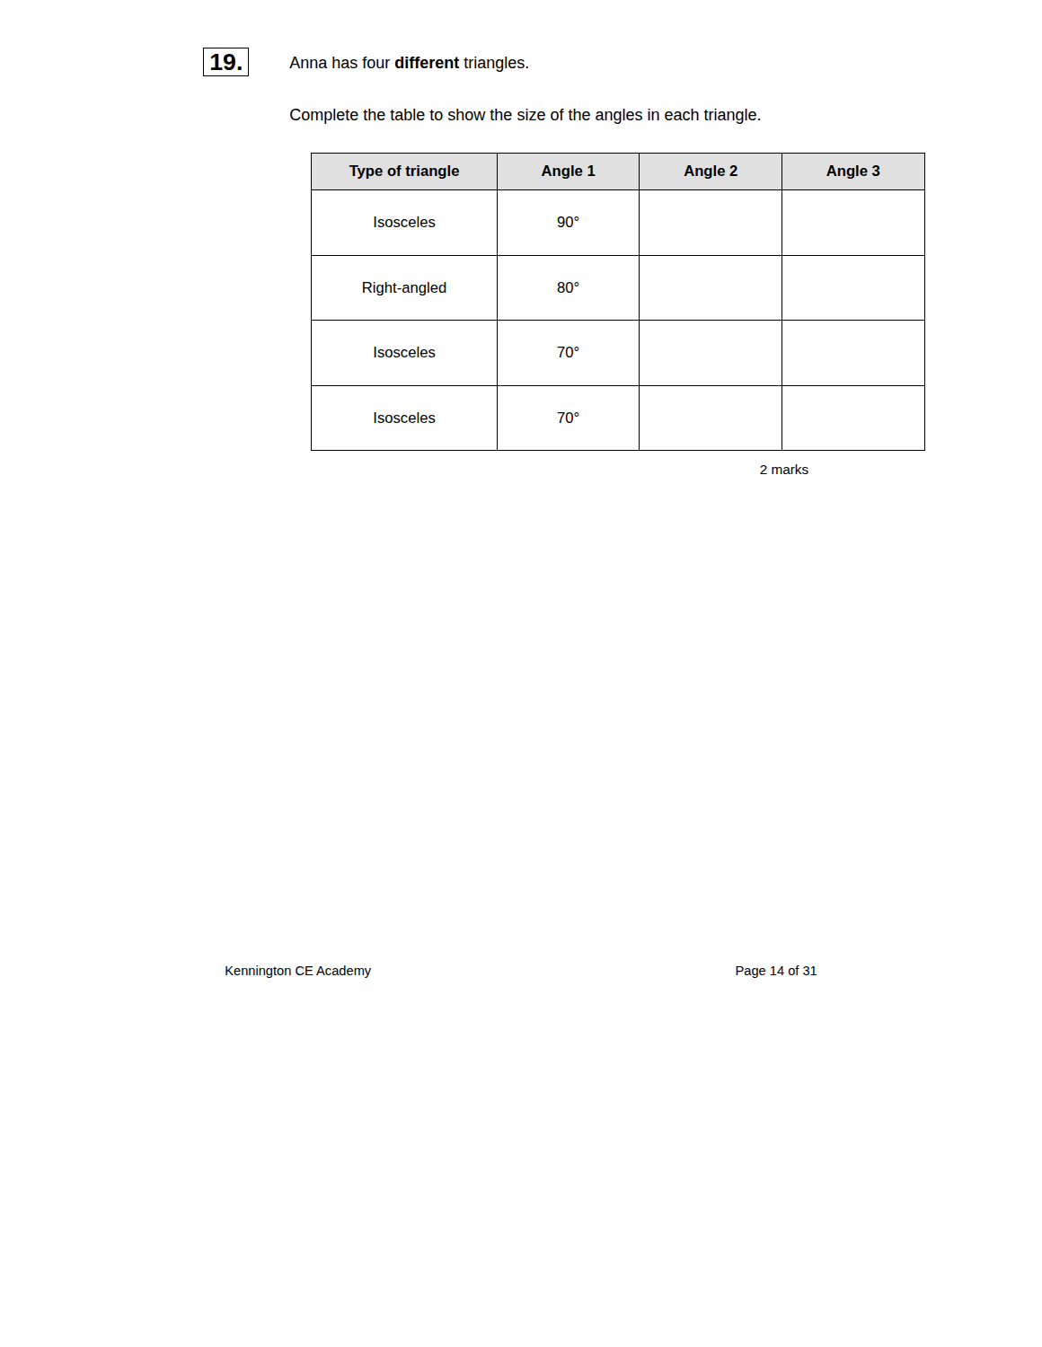19.
Anna has four different triangles.
Complete the table to show the size of the angles in each triangle.
| Type of triangle | Angle 1 | Angle 2 | Angle 3 |
| --- | --- | --- | --- |
| Isosceles | 90° | | |
| Right-angled | 80° | | |
| Isosceles | 70° | | |
| Isosceles | 70° | | |
2 marks
Kennington CE Academy Page 14 of 31